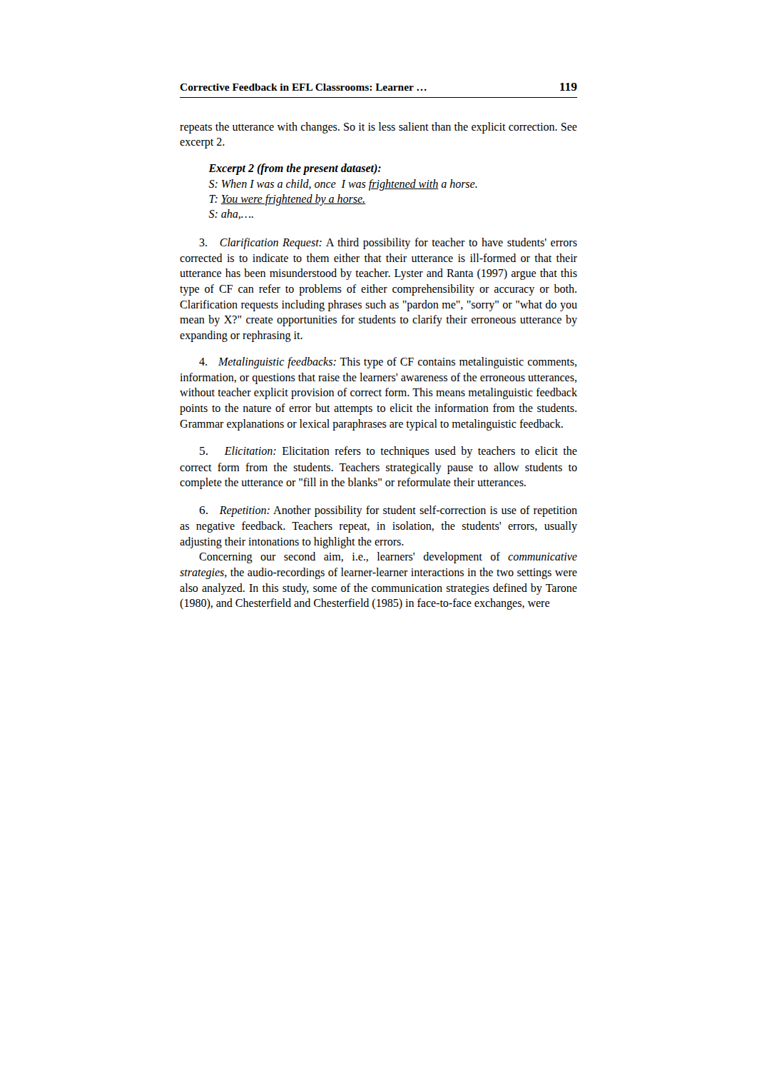Corrective Feedback in EFL Classrooms: Learner … 119
repeats the utterance with changes. So it is less salient than the explicit correction. See excerpt 2.
Excerpt 2 (from the present dataset): S: When I was a child, once I was frightened with a horse. T: You were frightened by a horse. S: aha,….
3. Clarification Request: A third possibility for teacher to have students' errors corrected is to indicate to them either that their utterance is ill-formed or that their utterance has been misunderstood by teacher. Lyster and Ranta (1997) argue that this type of CF can refer to problems of either comprehensibility or accuracy or both. Clarification requests including phrases such as "pardon me", "sorry" or "what do you mean by X?" create opportunities for students to clarify their erroneous utterance by expanding or rephrasing it.
4. Metalinguistic feedbacks: This type of CF contains metalinguistic comments, information, or questions that raise the learners' awareness of the erroneous utterances, without teacher explicit provision of correct form. This means metalinguistic feedback points to the nature of error but attempts to elicit the information from the students. Grammar explanations or lexical paraphrases are typical to metalinguistic feedback.
5. Elicitation: Elicitation refers to techniques used by teachers to elicit the correct form from the students. Teachers strategically pause to allow students to complete the utterance or "fill in the blanks" or reformulate their utterances.
6. Repetition: Another possibility for student self-correction is use of repetition as negative feedback. Teachers repeat, in isolation, the students' errors, usually adjusting their intonations to highlight the errors.
Concerning our second aim, i.e., learners' development of communicative strategies, the audio-recordings of learner-learner interactions in the two settings were also analyzed. In this study, some of the communication strategies defined by Tarone (1980), and Chesterfield and Chesterfield (1985) in face-to-face exchanges, were